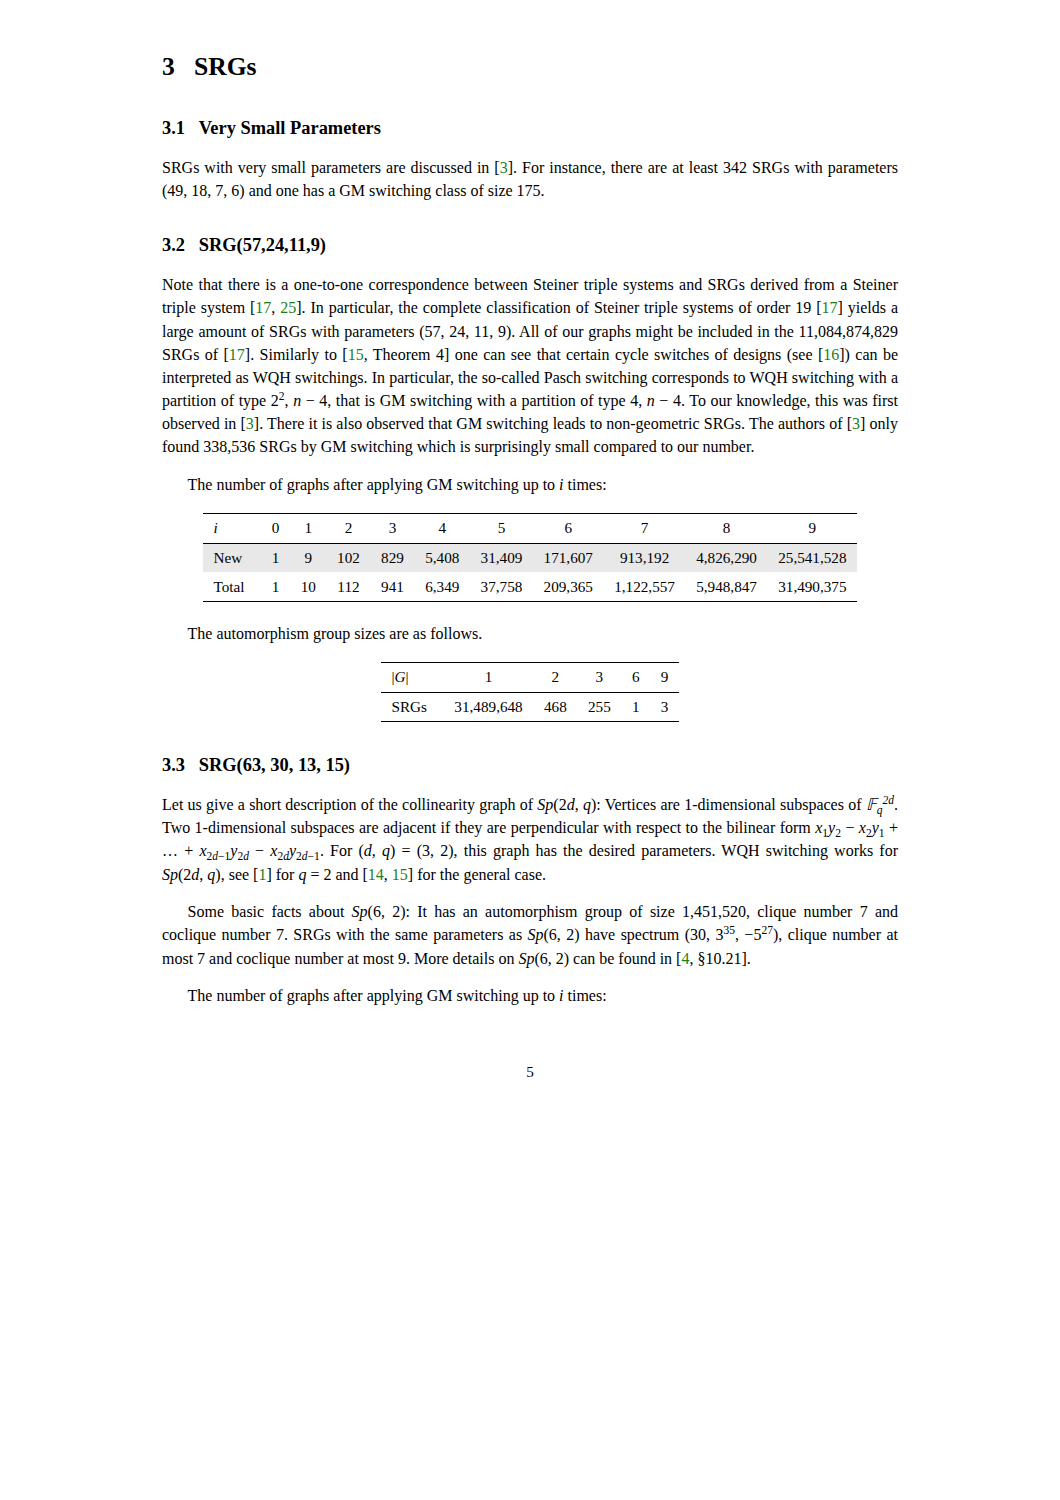3 SRGs
3.1 Very Small Parameters
SRGs with very small parameters are discussed in [3]. For instance, there are at least 342 SRGs with parameters (49, 18, 7, 6) and one has a GM switching class of size 175.
3.2 SRG(57,24,11,9)
Note that there is a one-to-one correspondence between Steiner triple systems and SRGs derived from a Steiner triple system [17, 25]. In particular, the complete classification of Steiner triple systems of order 19 [17] yields a large amount of SRGs with parameters (57, 24, 11, 9). All of our graphs might be included in the 11,084,874,829 SRGs of [17]. Similarly to [15, Theorem 4] one can see that certain cycle switches of designs (see [16]) can be interpreted as WQH switchings. In particular, the so-called Pasch switching corresponds to WQH switching with a partition of type 22, n − 4, that is GM switching with a partition of type 4, n − 4. To our knowledge, this was first observed in [3]. There it is also observed that GM switching leads to non-geometric SRGs. The authors of [3] only found 338,536 SRGs by GM switching which is surprisingly small compared to our number.
The number of graphs after applying GM switching up to i times:
| i | 0 | 1 | 2 | 3 | 4 | 5 | 6 | 7 | 8 | 9 |
| --- | --- | --- | --- | --- | --- | --- | --- | --- | --- | --- |
| New | 1 | 9 | 102 | 829 | 5,408 | 31,409 | 171,607 | 913,192 | 4,826,290 | 25,541,528 |
| Total | 1 | 10 | 112 | 941 | 6,349 | 37,758 | 209,365 | 1,122,557 | 5,948,847 | 31,490,375 |
The automorphism group sizes are as follows.
| / G / | 1 | 2 | 3 | 6 | 9 |
| --- | --- | --- | --- | --- | --- |
| SRGs | 31,489,648 | 468 | 255 | 1 | 3 |
3.3 SRG(63, 30, 13, 15)
Let us give a short description of the collinearity graph of Sp(2d, q): Vertices are 1-dimensional subspaces of 𝔽q2d. Two 1-dimensional subspaces are adjacent if they are perpendicular with respect to the bilinear form x1y2 − x2y1 + … + x2d−1y2d − x2dy2d−1. For (d, q) = (3, 2), this graph has the desired parameters. WQH switching works for Sp(2d, q), see [1] for q = 2 and [14, 15] for the general case.
Some basic facts about Sp(6, 2): It has an automorphism group of size 1,451,520, clique number 7 and coclique number 7. SRGs with the same parameters as Sp(6, 2) have spectrum (30, 335, −527), clique number at most 7 and coclique number at most 9. More details on Sp(6, 2) can be found in [4, §10.21].
The number of graphs after applying GM switching up to i times:
5